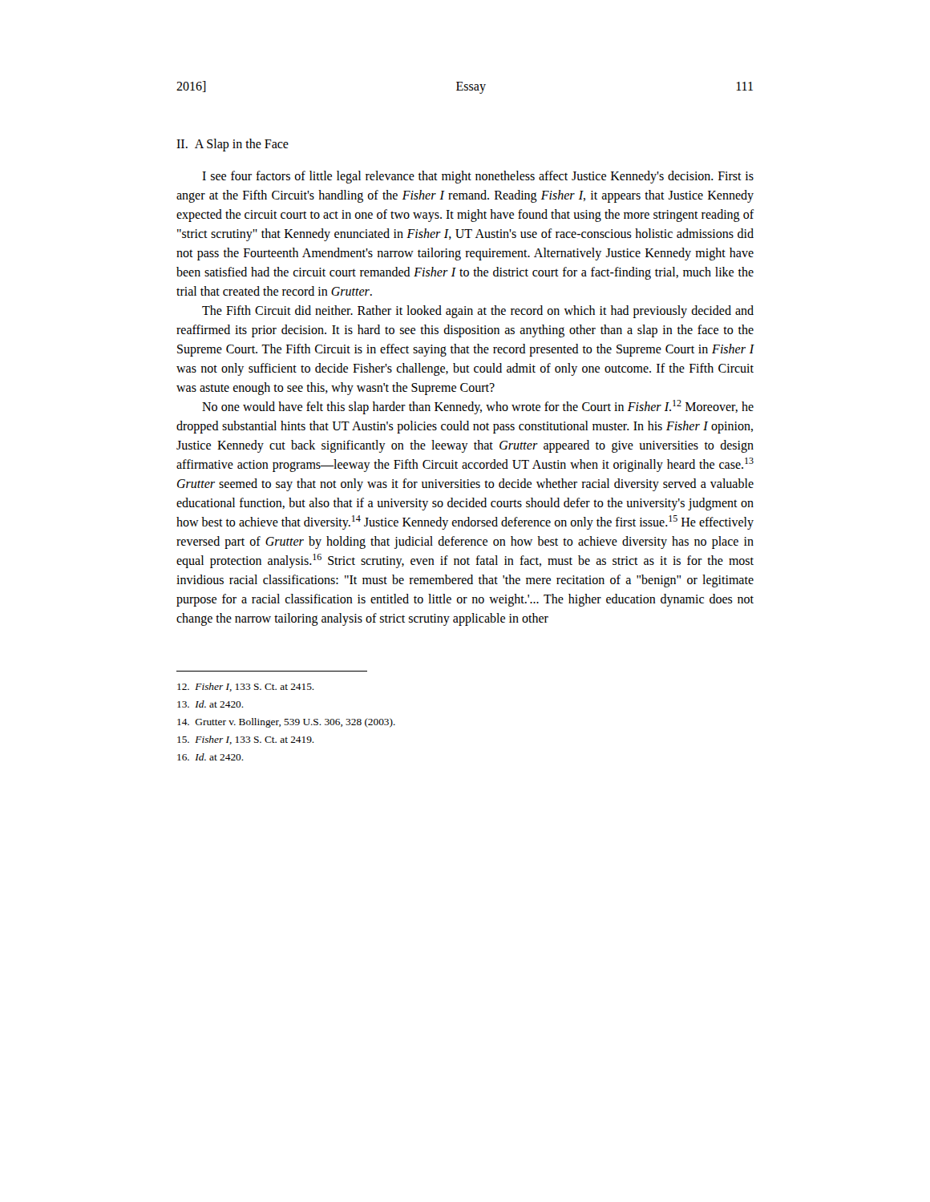2016] Essay 111
II. A Slap in the Face
I see four factors of little legal relevance that might nonetheless affect Justice Kennedy's decision. First is anger at the Fifth Circuit's handling of the Fisher I remand. Reading Fisher I, it appears that Justice Kennedy expected the circuit court to act in one of two ways. It might have found that using the more stringent reading of "strict scrutiny" that Kennedy enunciated in Fisher I, UT Austin's use of race-conscious holistic admissions did not pass the Fourteenth Amendment's narrow tailoring requirement. Alternatively Justice Kennedy might have been satisfied had the circuit court remanded Fisher I to the district court for a fact-finding trial, much like the trial that created the record in Grutter.
The Fifth Circuit did neither. Rather it looked again at the record on which it had previously decided and reaffirmed its prior decision. It is hard to see this disposition as anything other than a slap in the face to the Supreme Court. The Fifth Circuit is in effect saying that the record presented to the Supreme Court in Fisher I was not only sufficient to decide Fisher's challenge, but could admit of only one outcome. If the Fifth Circuit was astute enough to see this, why wasn't the Supreme Court?
No one would have felt this slap harder than Kennedy, who wrote for the Court in Fisher I.12 Moreover, he dropped substantial hints that UT Austin's policies could not pass constitutional muster. In his Fisher I opinion, Justice Kennedy cut back significantly on the leeway that Grutter appeared to give universities to design affirmative action programs—leeway the Fifth Circuit accorded UT Austin when it originally heard the case.13 Grutter seemed to say that not only was it for universities to decide whether racial diversity served a valuable educational function, but also that if a university so decided courts should defer to the university's judgment on how best to achieve that diversity.14 Justice Kennedy endorsed deference on only the first issue.15 He effectively reversed part of Grutter by holding that judicial deference on how best to achieve diversity has no place in equal protection analysis.16 Strict scrutiny, even if not fatal in fact, must be as strict as it is for the most invidious racial classifications: "It must be remembered that 'the mere recitation of a "benign" or legitimate purpose for a racial classification is entitled to little or no weight.'... The higher education dynamic does not change the narrow tailoring analysis of strict scrutiny applicable in other
12. Fisher I, 133 S. Ct. at 2415.
13. Id. at 2420.
14. Grutter v. Bollinger, 539 U.S. 306, 328 (2003).
15. Fisher I, 133 S. Ct. at 2419.
16. Id. at 2420.